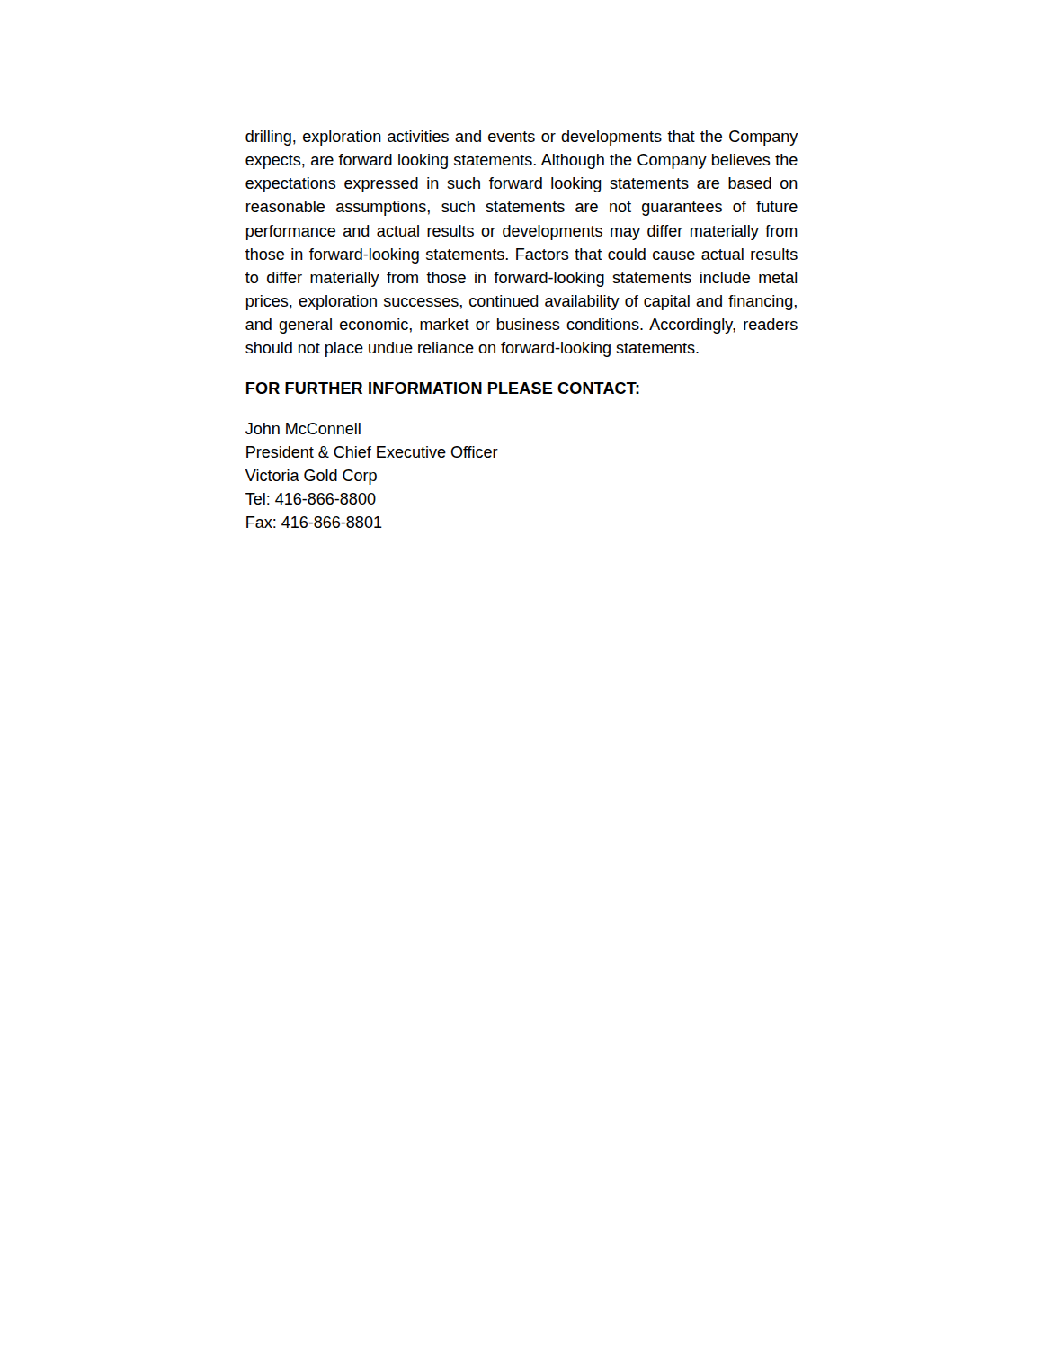drilling, exploration activities and events or developments that the Company expects, are forward looking statements. Although the Company believes the expectations expressed in such forward looking statements are based on reasonable assumptions, such statements are not guarantees of future performance and actual results or developments may differ materially from those in forward-looking statements. Factors that could cause actual results to differ materially from those in forward-looking statements include metal prices, exploration successes, continued availability of capital and financing, and general economic, market or business conditions. Accordingly, readers should not place undue reliance on forward-looking statements.
FOR FURTHER INFORMATION PLEASE CONTACT:
John McConnell
President & Chief Executive Officer
Victoria Gold Corp
Tel: 416-866-8800
Fax: 416-866-8801